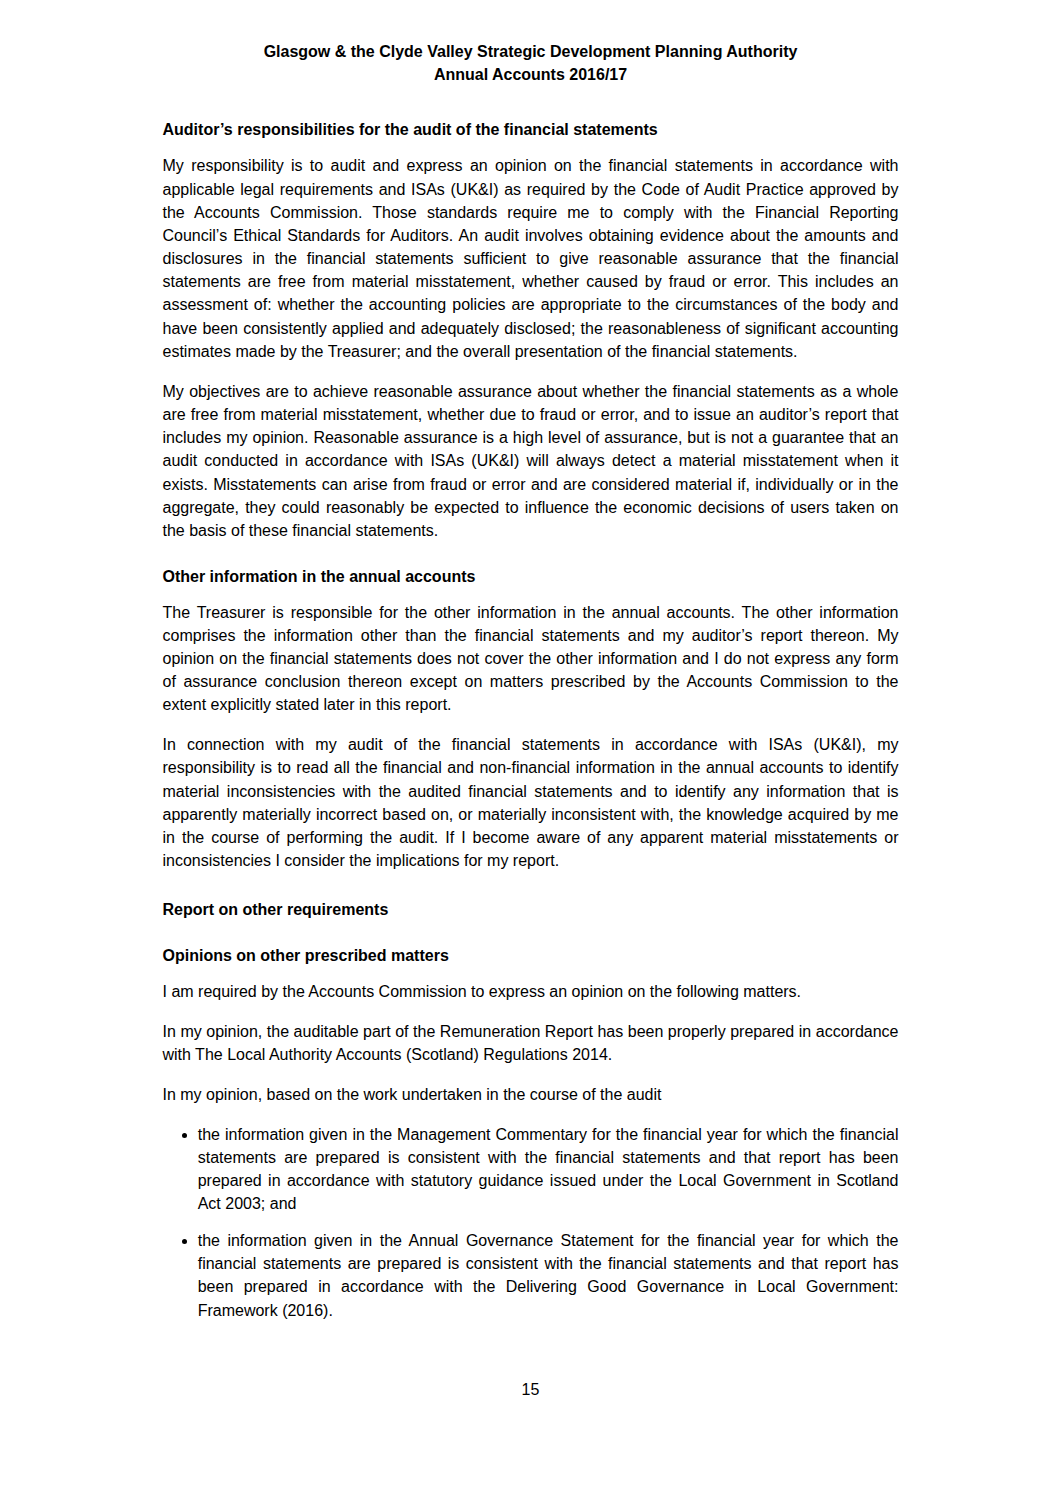Glasgow & the Clyde Valley Strategic Development Planning Authority
Annual Accounts 2016/17
Auditor’s responsibilities for the audit of the financial statements
My responsibility is to audit and express an opinion on the financial statements in accordance with applicable legal requirements and ISAs (UK&I) as required by the Code of Audit Practice approved by the Accounts Commission. Those standards require me to comply with the Financial Reporting Council’s Ethical Standards for Auditors. An audit involves obtaining evidence about the amounts and disclosures in the financial statements sufficient to give reasonable assurance that the financial statements are free from material misstatement, whether caused by fraud or error. This includes an assessment of: whether the accounting policies are appropriate to the circumstances of the body and have been consistently applied and adequately disclosed; the reasonableness of significant accounting estimates made by the Treasurer; and the overall presentation of the financial statements.
My objectives are to achieve reasonable assurance about whether the financial statements as a whole are free from material misstatement, whether due to fraud or error, and to issue an auditor’s report that includes my opinion. Reasonable assurance is a high level of assurance, but is not a guarantee that an audit conducted in accordance with ISAs (UK&I) will always detect a material misstatement when it exists. Misstatements can arise from fraud or error and are considered material if, individually or in the aggregate, they could reasonably be expected to influence the economic decisions of users taken on the basis of these financial statements.
Other information in the annual accounts
The Treasurer is responsible for the other information in the annual accounts. The other information comprises the information other than the financial statements and my auditor’s report thereon. My opinion on the financial statements does not cover the other information and I do not express any form of assurance conclusion thereon except on matters prescribed by the Accounts Commission to the extent explicitly stated later in this report.
In connection with my audit of the financial statements in accordance with ISAs (UK&I), my responsibility is to read all the financial and non-financial information in the annual accounts to identify material inconsistencies with the audited financial statements and to identify any information that is apparently materially incorrect based on, or materially inconsistent with, the knowledge acquired by me in the course of performing the audit. If I become aware of any apparent material misstatements or inconsistencies I consider the implications for my report.
Report on other requirements
Opinions on other prescribed matters
I am required by the Accounts Commission to express an opinion on the following matters.
In my opinion, the auditable part of the Remuneration Report has been properly prepared in accordance with The Local Authority Accounts (Scotland) Regulations 2014.
In my opinion, based on the work undertaken in the course of the audit
the information given in the Management Commentary for the financial year for which the financial statements are prepared is consistent with the financial statements and that report has been prepared in accordance with statutory guidance issued under the Local Government in Scotland Act 2003; and
the information given in the Annual Governance Statement for the financial year for which the financial statements are prepared is consistent with the financial statements and that report has been prepared in accordance with the Delivering Good Governance in Local Government: Framework (2016).
15